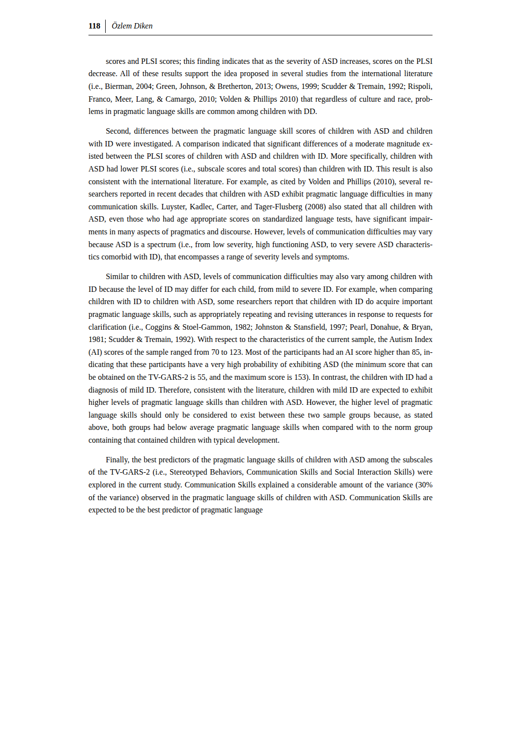118 Özlem Diken
scores and PLSI scores; this finding indicates that as the severity of ASD increases, scores on the PLSI decrease. All of these results support the idea proposed in several studies from the international literature (i.e., Bierman, 2004; Green, Johnson, & Bretherton, 2013; Owens, 1999; Scudder & Tremain, 1992; Rispoli, Franco, Meer, Lang, & Camargo, 2010; Volden & Phillips 2010) that regardless of culture and race, problems in pragmatic language skills are common among children with DD.
Second, differences between the pragmatic language skill scores of children with ASD and children with ID were investigated. A comparison indicated that significant differences of a moderate magnitude existed between the PLSI scores of children with ASD and children with ID. More specifically, children with ASD had lower PLSI scores (i.e., subscale scores and total scores) than children with ID. This result is also consistent with the international literature. For example, as cited by Volden and Phillips (2010), several researchers reported in recent decades that children with ASD exhibit pragmatic language difficulties in many communication skills. Luyster, Kadlec, Carter, and Tager-Flusberg (2008) also stated that all children with ASD, even those who had age appropriate scores on standardized language tests, have significant impairments in many aspects of pragmatics and discourse. However, levels of communication difficulties may vary because ASD is a spectrum (i.e., from low severity, high functioning ASD, to very severe ASD characteristics comorbid with ID), that encompasses a range of severity levels and symptoms.
Similar to children with ASD, levels of communication difficulties may also vary among children with ID because the level of ID may differ for each child, from mild to severe ID. For example, when comparing children with ID to children with ASD, some researchers report that children with ID do acquire important pragmatic language skills, such as appropriately repeating and revising utterances in response to requests for clarification (i.e., Coggins & Stoel-Gammon, 1982; Johnston & Stansfield, 1997; Pearl, Donahue, & Bryan, 1981; Scudder & Tremain, 1992). With respect to the characteristics of the current sample, the Autism Index (AI) scores of the sample ranged from 70 to 123. Most of the participants had an AI score higher than 85, indicating that these participants have a very high probability of exhibiting ASD (the minimum score that can be obtained on the TV-GARS-2 is 55, and the maximum score is 153). In contrast, the children with ID had a diagnosis of mild ID. Therefore, consistent with the literature, children with mild ID are expected to exhibit higher levels of pragmatic language skills than children with ASD. However, the higher level of pragmatic language skills should only be considered to exist between these two sample groups because, as stated above, both groups had below average pragmatic language skills when compared with to the norm group containing that contained children with typical development.
Finally, the best predictors of the pragmatic language skills of children with ASD among the subscales of the TV-GARS-2 (i.e., Stereotyped Behaviors, Communication Skills and Social Interaction Skills) were explored in the current study. Communication Skills explained a considerable amount of the variance (30% of the variance) observed in the pragmatic language skills of children with ASD. Communication Skills are expected to be the best predictor of pragmatic language